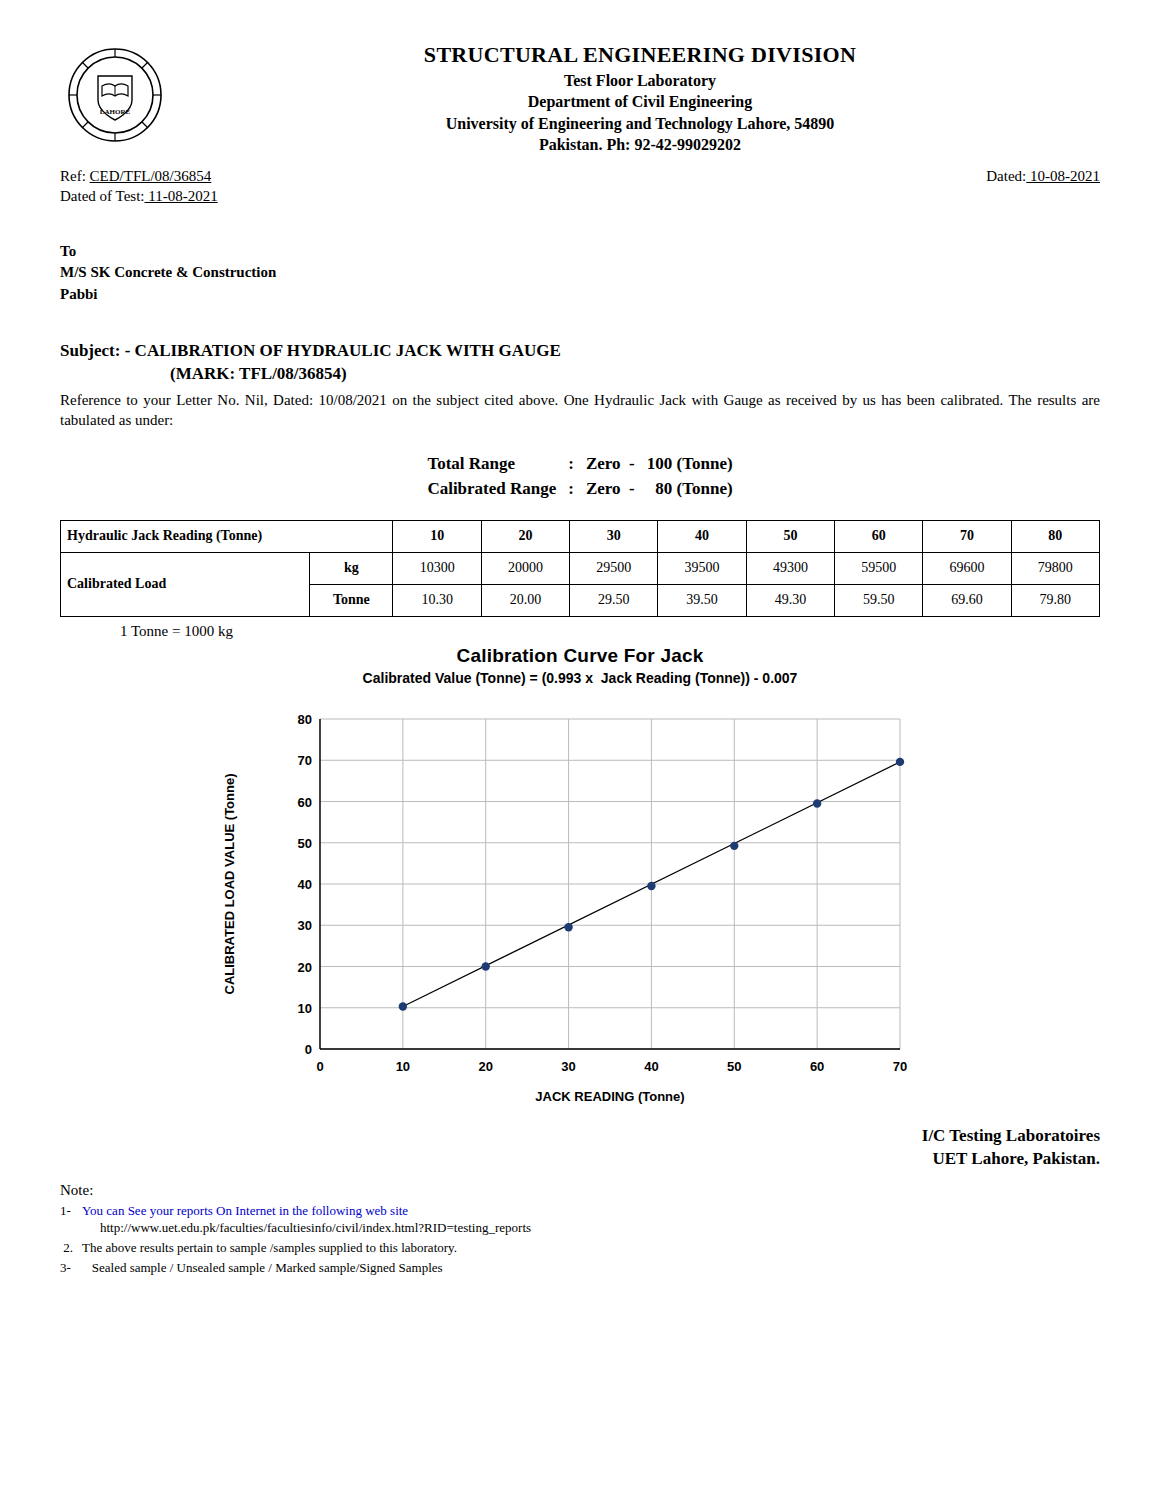LAHORE
STRUCTURAL ENGINEERING DIVISION
Test Floor Laboratory
Department of Civil Engineering
University of Engineering and Technology Lahore, 54890
Pakistan. Ph: 92-42-99029202
Ref: CED/TFL/08/36854
Dated: 10-08-2021
Dated of Test: 11-08-2021
To
M/S SK Concrete & Construction
Pabbi
Subject: - CALIBRATION OF HYDRAULIC JACK WITH GAUGE
(MARK: TFL/08/36854)
Reference to your Letter No. Nil, Dated: 10/08/2021 on the subject cited above. One Hydraulic Jack with Gauge as received by us has been calibrated. The results are tabulated as under:
| Total Range | : | Zero - | 100 (Tonne) |
| Calibrated Range | : | Zero - | 80 (Tonne) |
| Hydraulic Jack Reading (Tonne) | 10 | 20 | 30 | 40 | 50 | 60 | 70 | 80 |
| --- | --- | --- | --- | --- | --- | --- | --- | --- |
| Calibrated Load | kg | 10300 | 20000 | 29500 | 39500 | 49300 | 59500 | 69600 | 79800 |
| Tonne | 10.30 | 20.00 | 29.50 | 39.50 | 49.30 | 59.50 | 69.60 | 79.80 |
1 Tonne = 1000 kg
Calibration Curve For Jack
Calibrated Value (Tonne) = (0.993 x Jack Reading (Tonne)) - 0.007
0 10 20 30 40 50 60 70 80 0 10 20 30 40 50 60 70 JACK READING (Tonne) CALIBRATED LOAD VALUE (Tonne)
I/C Testing Laboratoires
UET Lahore, Pakistan.
Note:
1-You can See your reports On Internet in the following web site http://www.uet.edu.pk/faculties/facultiesinfo/civil/index.html?RID=testing_reports
2. The above results pertain to sample /samples supplied to this laboratory.
3- Sealed sample / Unsealed sample / Marked sample/Signed Samples